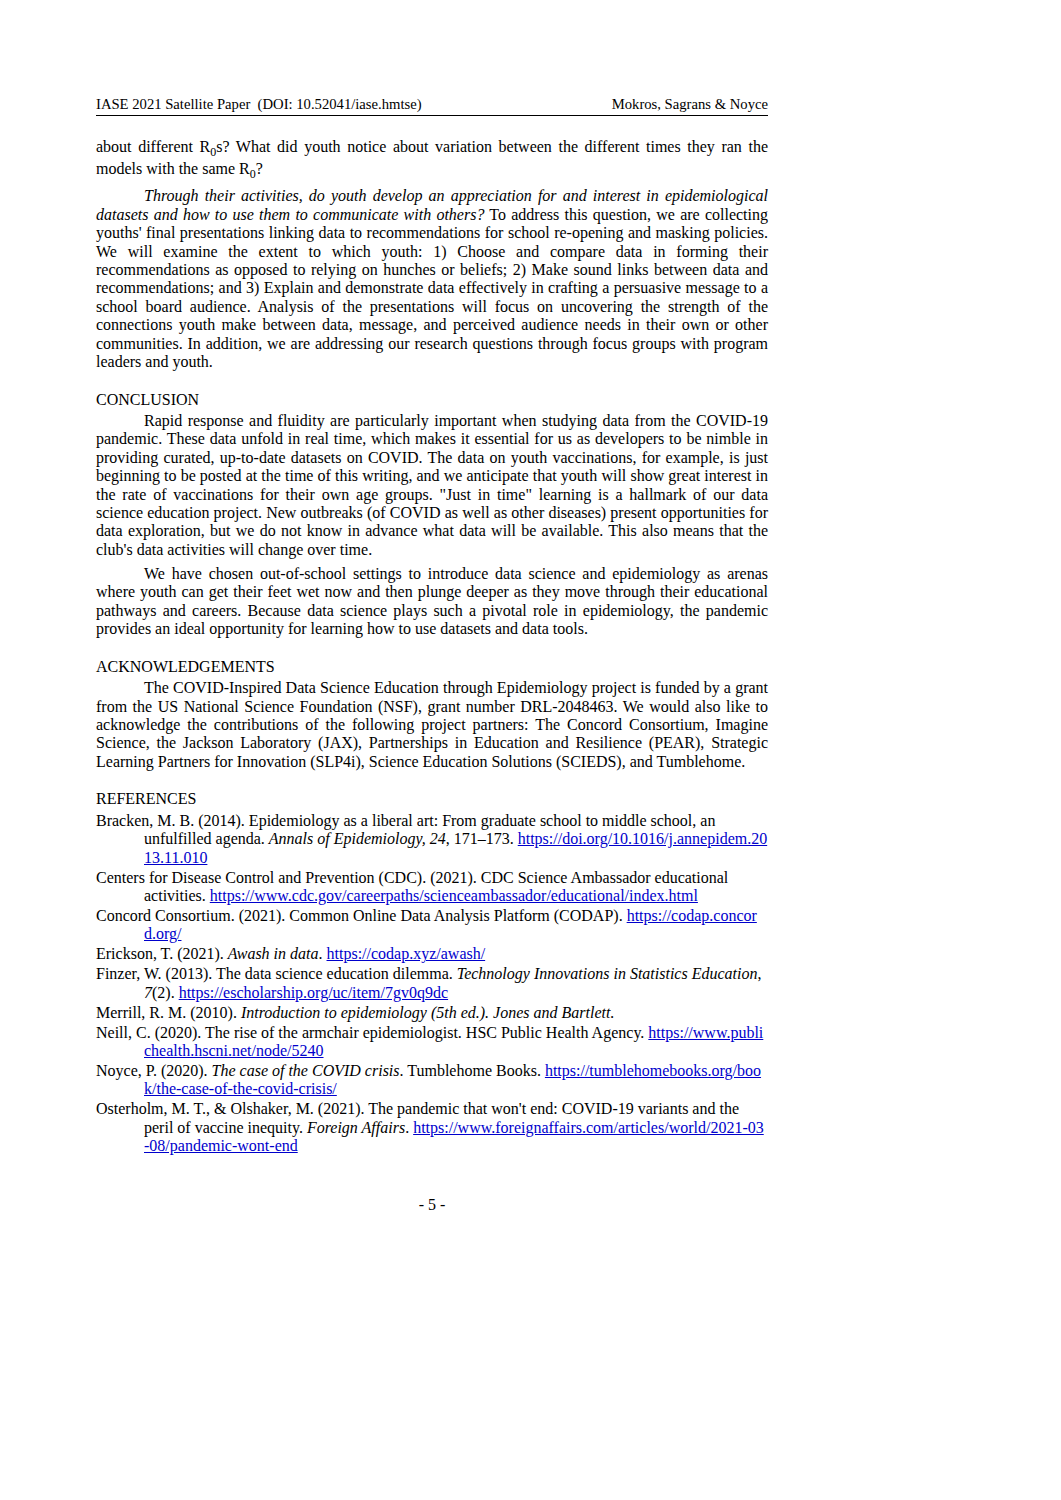IASE 2021 Satellite Paper (DOI: 10.52041/iase.hmtse) Mokros, Sagrans & Noyce
about different R0s? What did youth notice about variation between the different times they ran the models with the same R0?
Through their activities, do youth develop an appreciation for and interest in epidemiological datasets and how to use them to communicate with others? To address this question, we are collecting youths' final presentations linking data to recommendations for school re-opening and masking policies. We will examine the extent to which youth: 1) Choose and compare data in forming their recommendations as opposed to relying on hunches or beliefs; 2) Make sound links between data and recommendations; and 3) Explain and demonstrate data effectively in crafting a persuasive message to a school board audience. Analysis of the presentations will focus on uncovering the strength of the connections youth make between data, message, and perceived audience needs in their own or other communities. In addition, we are addressing our research questions through focus groups with program leaders and youth.
Conclusion
Rapid response and fluidity are particularly important when studying data from the COVID-19 pandemic. These data unfold in real time, which makes it essential for us as developers to be nimble in providing curated, up-to-date datasets on COVID. The data on youth vaccinations, for example, is just beginning to be posted at the time of this writing, and we anticipate that youth will show great interest in the rate of vaccinations for their own age groups. "Just in time" learning is a hallmark of our data science education project. New outbreaks (of COVID as well as other diseases) present opportunities for data exploration, but we do not know in advance what data will be available. This also means that the club's data activities will change over time.
We have chosen out-of-school settings to introduce data science and epidemiology as arenas where youth can get their feet wet now and then plunge deeper as they move through their educational pathways and careers. Because data science plays such a pivotal role in epidemiology, the pandemic provides an ideal opportunity for learning how to use datasets and data tools.
Acknowledgements
The COVID-Inspired Data Science Education through Epidemiology project is funded by a grant from the US National Science Foundation (NSF), grant number DRL-2048463. We would also like to acknowledge the contributions of the following project partners: The Concord Consortium, Imagine Science, the Jackson Laboratory (JAX), Partnerships in Education and Resilience (PEAR), Strategic Learning Partners for Innovation (SLP4i), Science Education Solutions (SCIEDS), and Tumblehome.
References
Bracken, M. B. (2014). Epidemiology as a liberal art: From graduate school to middle school, an unfulfilled agenda. Annals of Epidemiology, 24, 171–173. https://doi.org/10.1016/j.annepidem.2013.11.010
Centers for Disease Control and Prevention (CDC). (2021). CDC Science Ambassador educational activities. https://www.cdc.gov/careerpaths/scienceambassador/educational/index.html
Concord Consortium. (2021). Common Online Data Analysis Platform (CODAP). https://codap.concord.org/
Erickson, T. (2021). Awash in data. https://codap.xyz/awash/
Finzer, W. (2013). The data science education dilemma. Technology Innovations in Statistics Education, 7(2). https://escholarship.org/uc/item/7gv0q9dc
Merrill, R. M. (2010). Introduction to epidemiology (5th ed.). Jones and Bartlett.
Neill, C. (2020). The rise of the armchair epidemiologist. HSC Public Health Agency. https://www.publichealth.hscni.net/node/5240
Noyce, P. (2020). The case of the COVID crisis. Tumblehome Books. https://tumblehomebooks.org/book/the-case-of-the-covid-crisis/
Osterholm, M. T., & Olshaker, M. (2021). The pandemic that won't end: COVID-19 variants and the peril of vaccine inequity. Foreign Affairs. https://www.foreignaffairs.com/articles/world/2021-03-08/pandemic-wont-end
- 5 -